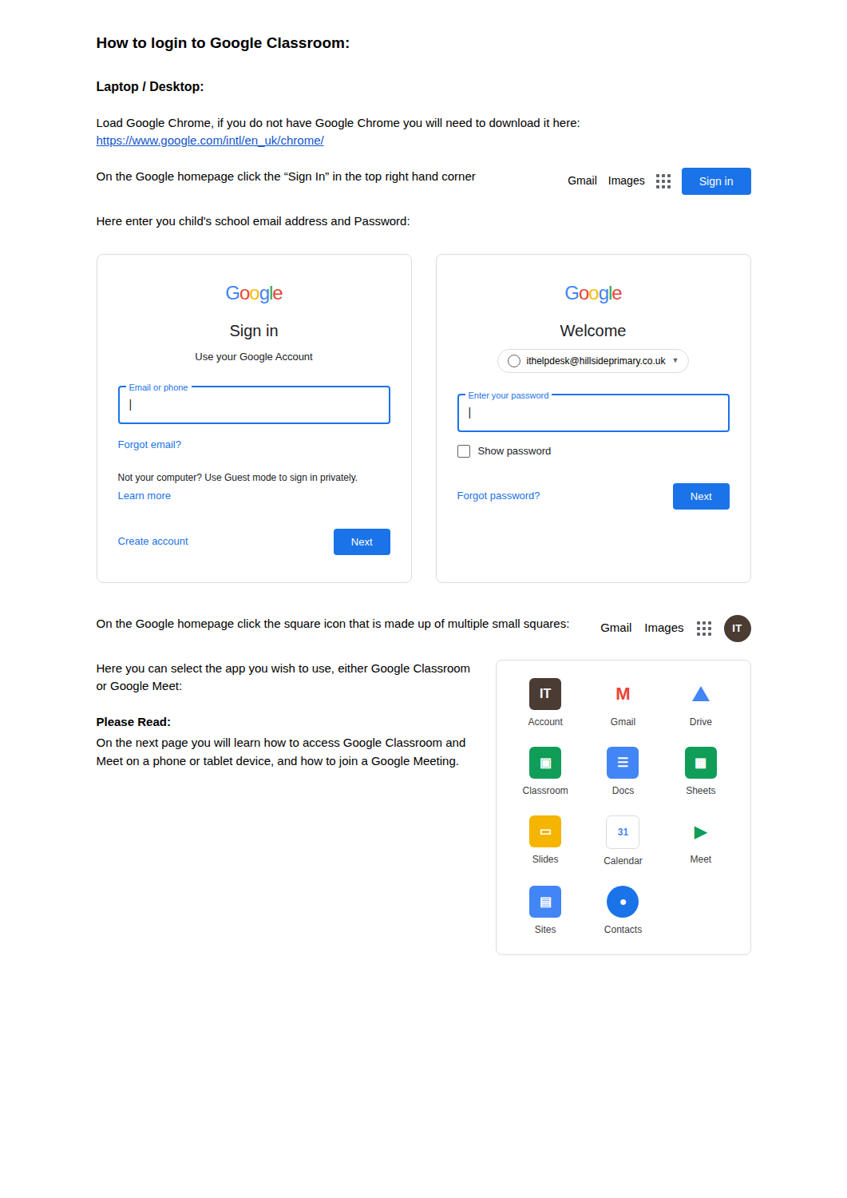How to login to Google Classroom:
Laptop / Desktop:
Load Google Chrome, if you do not have Google Chrome you will need to download it here:
https://www.google.com/intl/en_uk/chrome/
On the Google homepage click the “Sign In” in the top right hand corner
Gmail Images Sign in
Here enter you child's school email address and Password:
Google
Sign in
Use your Google Account
Email or phone |
Forgot email?
Not your computer? Use Guest mode to sign in privately.
Learn more
Create account Next
Google
Welcome
ithelpdesk@hillsideprimary.co.uk ▼
Enter your password |
Show password
Forgot password? Next
On the Google homepage click the square icon that is made up of multiple small squares:
Gmail Images IT
Here you can select the app you wish to use, either Google Classroom or Google Meet:
Please Read:
On the next page you will learn how to access Google Classroom and Meet on a phone or tablet device, and how to join a Google Meeting.
IT
Account
M
Gmail
Drive
▣
Classroom
☰
Docs
▦
Sheets
▭
Slides
31
Calendar
▶
Meet
▤
Sites
●
Contacts